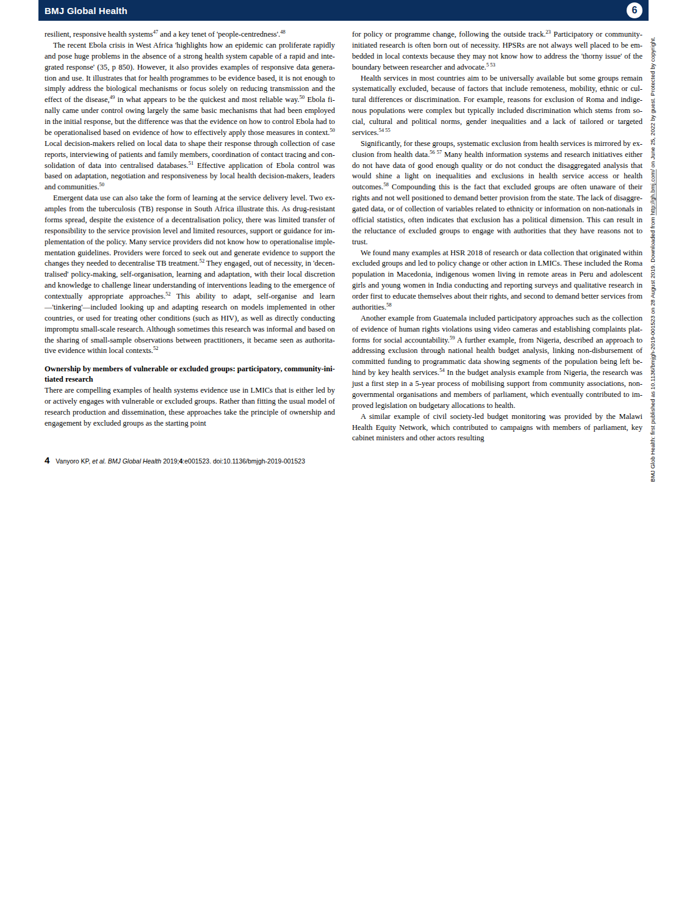BMJ Global Health
6
BMJ Glob Health: first published as 10.1136/bmjgh-2019-001523 on 28 August 2019. Downloaded from http://gh.bmj.com/ on June 25, 2022 by guest. Protected by copyright.
resilient, responsive health systems47 and a key tenet of 'people-centredness'.48
The recent Ebola crisis in West Africa 'highlights how an epidemic can proliferate rapidly and pose huge problems in the absence of a strong health system capable of a rapid and integrated response' (35, p 850). However, it also provides examples of responsive data generation and use. It illustrates that for health programmes to be evidence based, it is not enough to simply address the biological mechanisms or focus solely on reducing transmission and the effect of the disease,49 in what appears to be the quickest and most reliable way.50 Ebola finally came under control owing largely the same basic mechanisms that had been employed in the initial response, but the difference was that the evidence on how to control Ebola had to be operationalised based on evidence of how to effectively apply those measures in context.50 Local decision-makers relied on local data to shape their response through collection of case reports, interviewing of patients and family members, coordination of contact tracing and consolidation of data into centralised databases.51 Effective application of Ebola control was based on adaptation, negotiation and responsiveness by local health decision-makers, leaders and communities.50
Emergent data use can also take the form of learning at the service delivery level. Two examples from the tuberculosis (TB) response in South Africa illustrate this. As drug-resistant forms spread, despite the existence of a decentralisation policy, there was limited transfer of responsibility to the service provision level and limited resources, support or guidance for implementation of the policy. Many service providers did not know how to operationalise implementation guidelines. Providers were forced to seek out and generate evidence to support the changes they needed to decentralise TB treatment.52 They engaged, out of necessity, in 'decentralised' policy-making, self-organisation, learning and adaptation, with their local discretion and knowledge to challenge linear understanding of interventions leading to the emergence of contextually appropriate approaches.52 This ability to adapt, self-organise and learn—'tinkering'—included looking up and adapting research on models implemented in other countries, or used for treating other conditions (such as HIV), as well as directly conducting impromptu small-scale research. Although sometimes this research was informal and based on the sharing of small-sample observations between practitioners, it became seen as authoritative evidence within local contexts.52
Ownership by members of vulnerable or excluded groups: participatory, community-initiated research
There are compelling examples of health systems evidence use in LMICs that is either led by or actively engages with vulnerable or excluded groups. Rather than fitting the usual model of research production and dissemination, these approaches take the principle of ownership and engagement by excluded groups as the starting point
for policy or programme change, following the outside track.23 Participatory or community-initiated research is often born out of necessity. HPSRs are not always well placed to be embedded in local contexts because they may not know how to address the 'thorny issue' of the boundary between researcher and advocate.5 53
Health services in most countries aim to be universally available but some groups remain systematically excluded, because of factors that include remoteness, mobility, ethnic or cultural differences or discrimination. For example, reasons for exclusion of Roma and indigenous populations were complex but typically included discrimination which stems from social, cultural and political norms, gender inequalities and a lack of tailored or targeted services.54 55
Significantly, for these groups, systematic exclusion from health services is mirrored by exclusion from health data.56 57 Many health information systems and research initiatives either do not have data of good enough quality or do not conduct the disaggregated analysis that would shine a light on inequalities and exclusions in health service access or health outcomes.58 Compounding this is the fact that excluded groups are often unaware of their rights and not well positioned to demand better provision from the state. The lack of disaggregated data, or of collection of variables related to ethnicity or information on non-nationals in official statistics, often indicates that exclusion has a political dimension. This can result in the reluctance of excluded groups to engage with authorities that they have reasons not to trust.
We found many examples at HSR 2018 of research or data collection that originated within excluded groups and led to policy change or other action in LMICs. These included the Roma population in Macedonia, indigenous women living in remote areas in Peru and adolescent girls and young women in India conducting and reporting surveys and qualitative research in order first to educate themselves about their rights, and second to demand better services from authorities.58
Another example from Guatemala included participatory approaches such as the collection of evidence of human rights violations using video cameras and establishing complaints platforms for social accountability.59 A further example, from Nigeria, described an approach to addressing exclusion through national health budget analysis, linking non-disbursement of committed funding to programmatic data showing segments of the population being left behind by key health services.54 In the budget analysis example from Nigeria, the research was just a first step in a 5-year process of mobilising support from community associations, non-governmental organisations and members of parliament, which eventually contributed to improved legislation on budgetary allocations to health.
A similar example of civil society-led budget monitoring was provided by the Malawi Health Equity Network, which contributed to campaigns with members of parliament, key cabinet ministers and other actors resulting
4
Vanyoro KP, et al. BMJ Global Health 2019;4:e001523. doi:10.1136/bmjgh-2019-001523